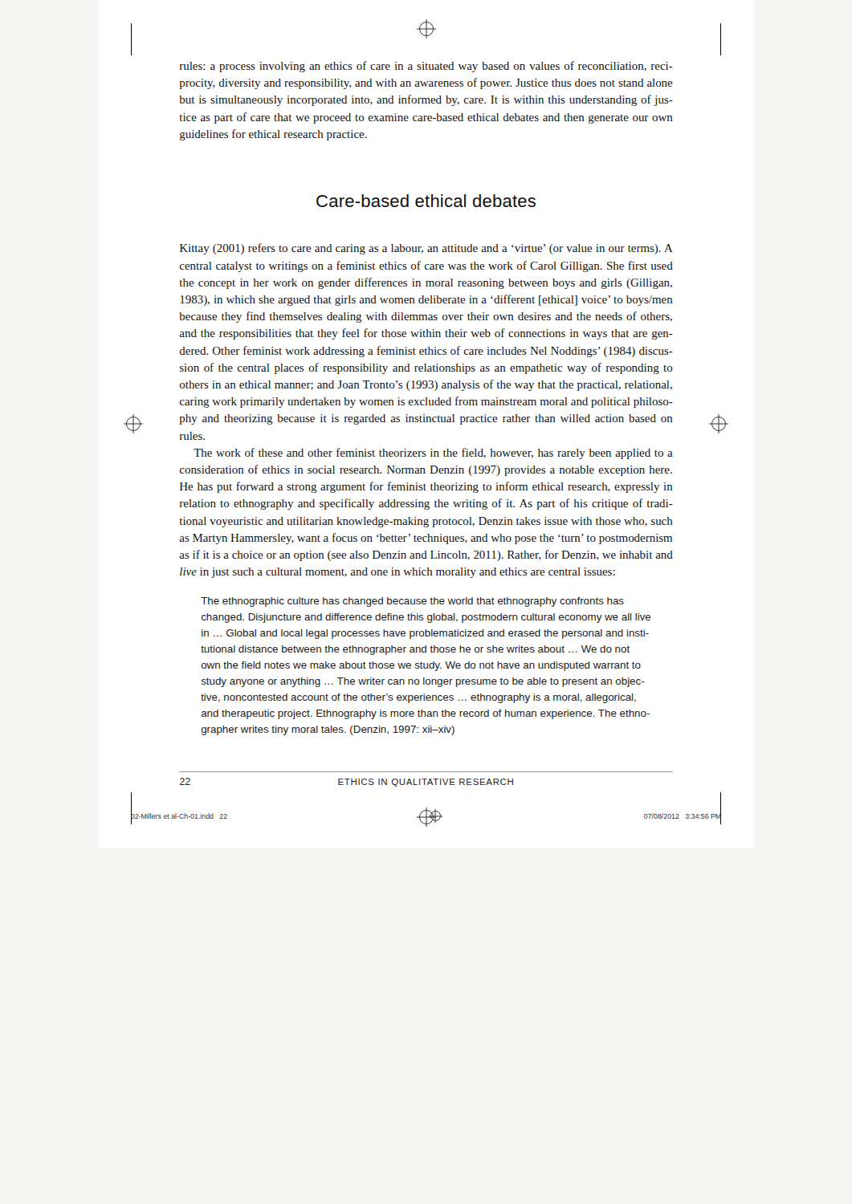rules: a process involving an ethics of care in a situated way based on values of reconciliation, reciprocity, diversity and responsibility, and with an awareness of power. Justice thus does not stand alone but is simultaneously incorporated into, and informed by, care. It is within this understanding of justice as part of care that we proceed to examine care-based ethical debates and then generate our own guidelines for ethical research practice.
Care-based ethical debates
Kittay (2001) refers to care and caring as a labour, an attitude and a ‘virtue’ (or value in our terms). A central catalyst to writings on a feminist ethics of care was the work of Carol Gilligan. She first used the concept in her work on gender differences in moral reasoning between boys and girls (Gilligan, 1983), in which she argued that girls and women deliberate in a ‘different [ethical] voice’ to boys/men because they find themselves dealing with dilemmas over their own desires and the needs of others, and the responsibilities that they feel for those within their web of connections in ways that are gendered. Other feminist work addressing a feminist ethics of care includes Nel Noddings’ (1984) discussion of the central places of responsibility and relationships as an empathetic way of responding to others in an ethical manner; and Joan Tronto’s (1993) analysis of the way that the practical, relational, caring work primarily undertaken by women is excluded from mainstream moral and political philosophy and theorizing because it is regarded as instinctual practice rather than willed action based on rules.
The work of these and other feminist theorizers in the field, however, has rarely been applied to a consideration of ethics in social research. Norman Denzin (1997) provides a notable exception here. He has put forward a strong argument for feminist theorizing to inform ethical research, expressly in relation to ethnography and specifically addressing the writing of it. As part of his critique of traditional voyeuristic and utilitarian knowledge-making protocol, Denzin takes issue with those who, such as Martyn Hammersley, want a focus on ‘better’ techniques, and who pose the ‘turn’ to postmodernism as if it is a choice or an option (see also Denzin and Lincoln, 2011). Rather, for Denzin, we inhabit and live in just such a cultural moment, and one in which morality and ethics are central issues:
The ethnographic culture has changed because the world that ethnography confronts has changed. Disjuncture and difference define this global, postmodern cultural economy we all live in … Global and local legal processes have problematicized and erased the personal and institutional distance between the ethnographer and those he or she writes about … We do not own the field notes we make about those we study. We do not have an undisputed warrant to study anyone or anything … The writer can no longer presume to be able to present an objective, noncontested account of the other’s experiences … ethnography is a moral, allegorical, and therapeutic project. Ethnography is more than the record of human experience. The ethnographer writes tiny moral tales. (Denzin, 1997: xii–xiv)
22
ETHICS IN QUALITATIVE RESEARCH
02-Millers et al-Ch-01.indd 22
07/08/2012 3:34:56 PM